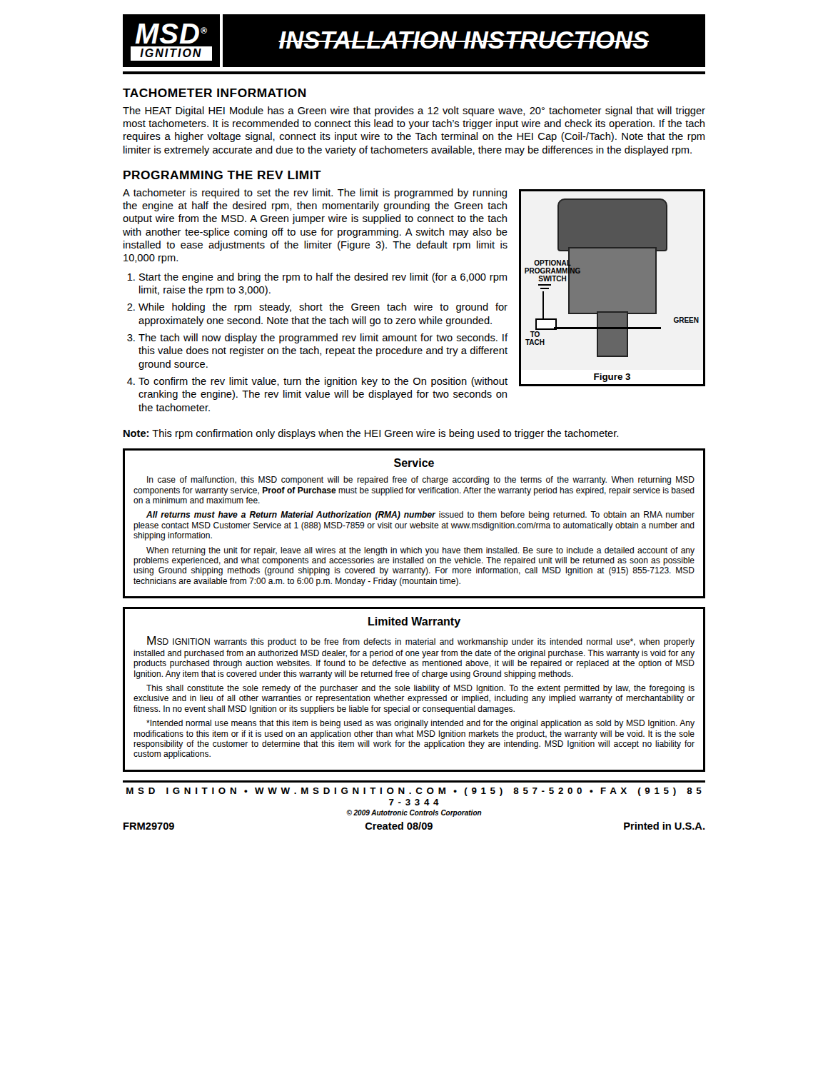MSD®
IGNITION
INSTALLATION INSTRUCTIONS
TACHOMETER INFORMATION
The HEAT Digital HEI Module has a Green wire that provides a 12 volt square wave, 20° tachometer signal that will trigger most tachometers. It is recommended to connect this lead to your tach’s trigger input wire and check its operation. If the tach requires a higher voltage signal, connect its input wire to the Tach terminal on the HEI Cap (Coil-/Tach). Note that the rpm limiter is extremely accurate and due to the variety of tachometers available, there may be differences in the displayed rpm.
PROGRAMMING THE REV LIMIT
OPTIONAL
PROGRAMMING
SWITCH
GREEN
TO
TACH
Figure 3
A tachometer is required to set the rev limit. The limit is programmed by running the engine at half the desired rpm, then momentarily grounding the Green tach output wire from the MSD. A Green jumper wire is supplied to connect to the tach with another tee-splice coming off to use for programming. A switch may also be installed to ease adjustments of the limiter (Figure 3). The default rpm limit is 10,000 rpm.
Start the engine and bring the rpm to half the desired rev limit (for a 6,000 rpm limit, raise the rpm to 3,000).
While holding the rpm steady, short the Green tach wire to ground for approximately one second. Note that the tach will go to zero while grounded.
The tach will now display the programmed rev limit amount for two seconds. If this value does not register on the tach, repeat the procedure and try a different ground source.
To confirm the rev limit value, turn the ignition key to the On position (without cranking the engine). The rev limit value will be displayed for two seconds on the tachometer.
Note: This rpm confirmation only displays when the HEI Green wire is being used to trigger the tachometer.
Service
In case of malfunction, this MSD component will be repaired free of charge according to the terms of the warranty. When returning MSD components for warranty service, Proof of Purchase must be supplied for verification. After the warranty period has expired, repair service is based on a minimum and maximum fee.
All returns must have a Return Material Authorization (RMA) number issued to them before being returned. To obtain an RMA number please contact MSD Customer Service at 1 (888) MSD-7859 or visit our website at www.msdignition.com/rma to automatically obtain a number and shipping information.
When returning the unit for repair, leave all wires at the length in which you have them installed. Be sure to include a detailed account of any problems experienced, and what components and accessories are installed on the vehicle. The repaired unit will be returned as soon as possible using Ground shipping methods (ground shipping is covered by warranty). For more information, call MSD Ignition at (915) 855-7123. MSD technicians are available from 7:00 a.m. to 6:00 p.m. Monday - Friday (mountain time).
Limited Warranty
MSD IGNITION warrants this product to be free from defects in material and workmanship under its intended normal use*, when properly installed and purchased from an authorized MSD dealer, for a period of one year from the date of the original purchase. This warranty is void for any products purchased through auction websites. If found to be defective as mentioned above, it will be repaired or replaced at the option of MSD Ignition. Any item that is covered under this warranty will be returned free of charge using Ground shipping methods.
This shall constitute the sole remedy of the purchaser and the sole liability of MSD Ignition. To the extent permitted by law, the foregoing is exclusive and in lieu of all other warranties or representation whether expressed or implied, including any implied warranty of merchantability or fitness. In no event shall MSD Ignition or its suppliers be liable for special or consequential damages.
*Intended normal use means that this item is being used as was originally intended and for the original application as sold by MSD Ignition. Any modifications to this item or if it is used on an application other than what MSD Ignition markets the product, the warranty will be void. It is the sole responsibility of the customer to determine that this item will work for the application they are intending. MSD Ignition will accept no liability for custom applications.
M S D I G N I T I O N • W W W . M S D I G N I T I O N . C O M • ( 9 1 5 ) 8 5 7 - 5 2 0 0 • F A X ( 9 1 5 ) 8 5 7 - 3 3 4 4
© 2009 Autotronic Controls Corporation
FRM29709 Created 08/09 Printed in U.S.A.